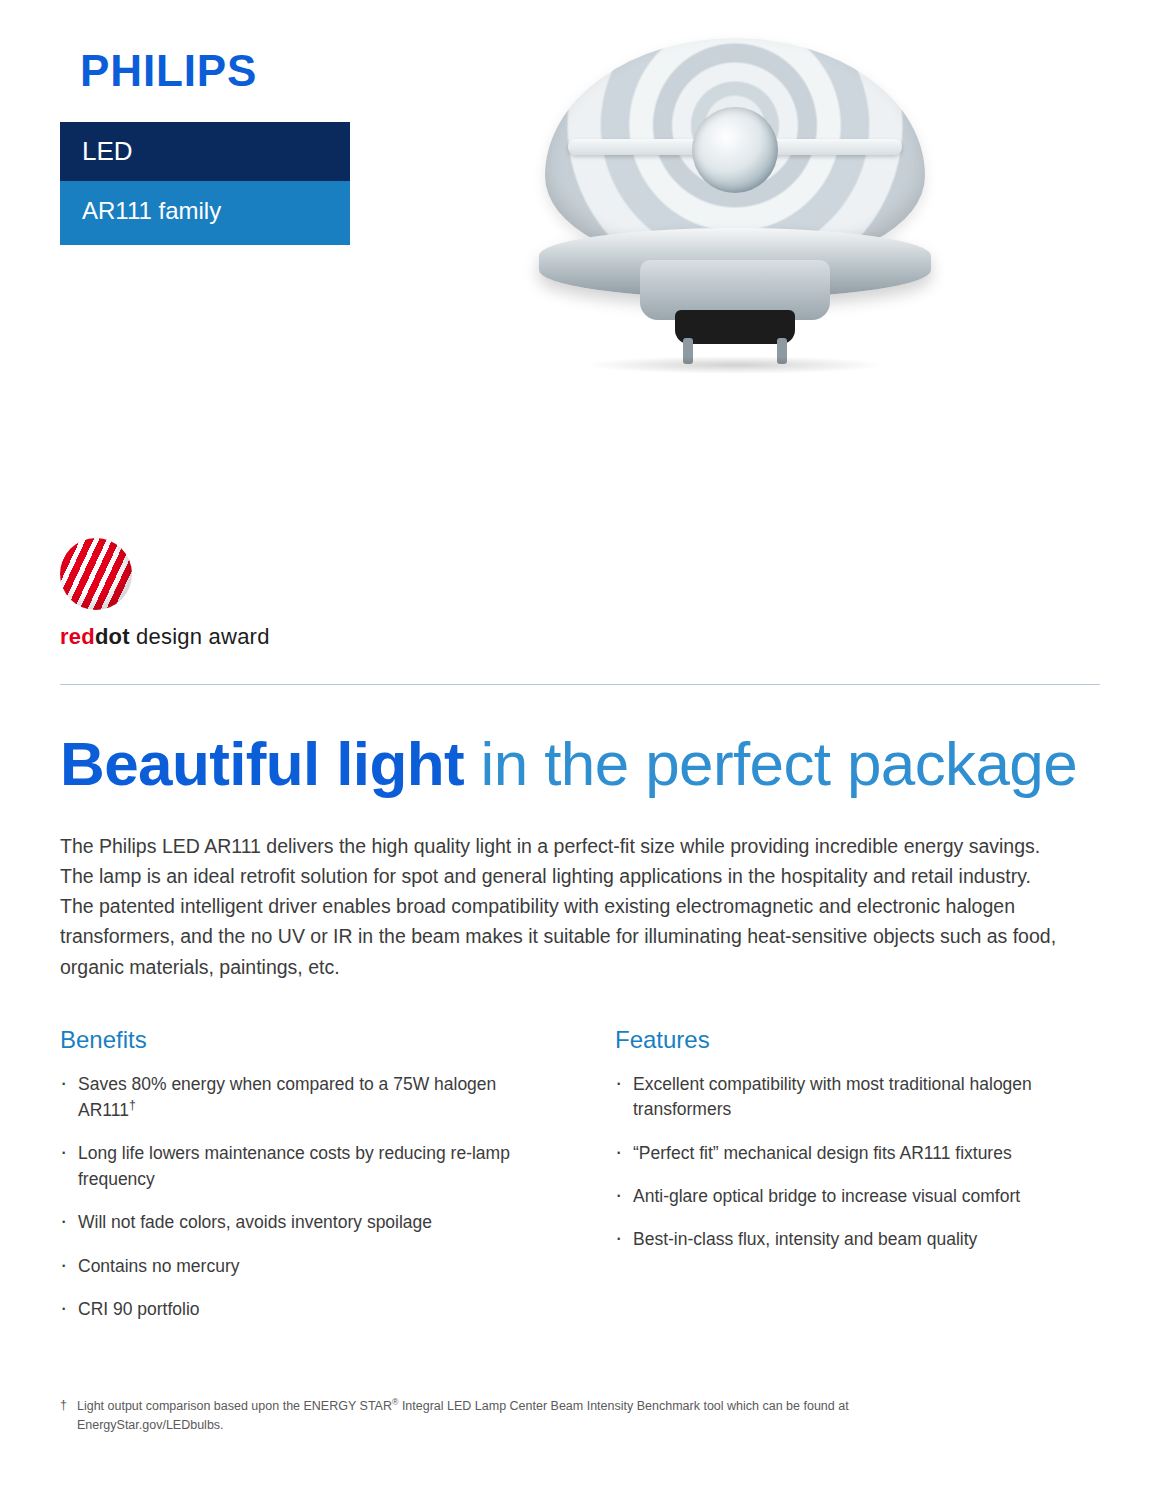PHILIPS
LED
AR111 family
red dot design award
Beautiful light in the perfect package
The Philips LED AR111 delivers the high quality light in a perfect-fit size while providing incredible energy savings. The lamp is an ideal retrofit solution for spot and general lighting applications in the hospitality and retail industry. The patented intelligent driver enables broad compatibility with existing electromagnetic and electronic halogen transformers, and the no UV or IR in the beam makes it suitable for illuminating heat-sensitive objects such as food, organic materials, paintings, etc.
Benefits
Saves 80% energy when compared to a 75W halogen AR111†
Long life lowers maintenance costs by reducing re-lamp frequency
Will not fade colors, avoids inventory spoilage
Contains no mercury
CRI 90 portfolio
Features
Excellent compatibility with most traditional halogen transformers
“Perfect fit” mechanical design fits AR111 fixtures
Anti-glare optical bridge to increase visual comfort
Best-in-class flux, intensity and beam quality
† Light output comparison based upon the ENERGY STAR® Integral LED Lamp Center Beam Intensity Benchmark tool which can be found at EnergyStar.gov/LEDbulbs.